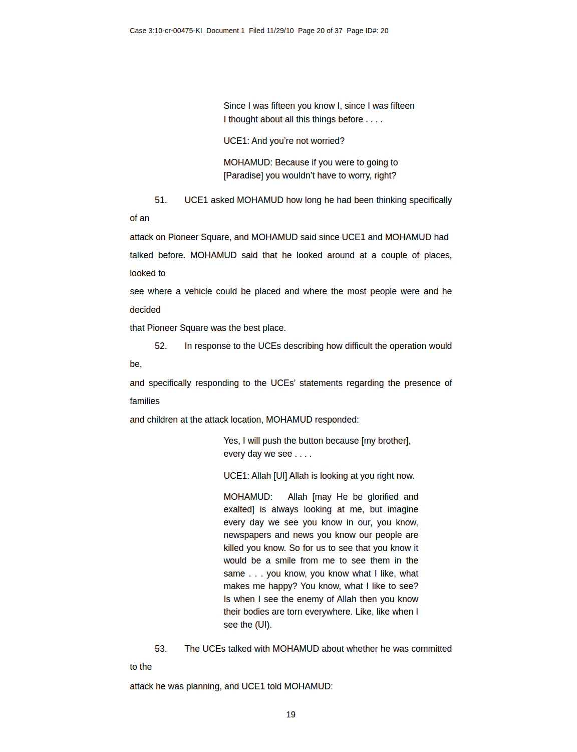Case 3:10-cr-00475-KI Document 1 Filed 11/29/10 Page 20 of 37 Page ID#: 20
Since I was fifteen you know I, since I was fifteen I thought about all this things before . . . .
UCE1: And you’re not worried?
MOHAMUD: Because if you were to going to [Paradise] you wouldn’t have to worry, right?
51. UCE1 asked MOHAMUD how long he had been thinking specifically of an
attack on Pioneer Square, and MOHAMUD said since UCE1 and MOHAMUD had
talked before. MOHAMUD said that he looked around at a couple of places, looked to
see where a vehicle could be placed and where the most people were and he decided
that Pioneer Square was the best place.
52. In response to the UCEs describing how difficult the operation would be,
and specifically responding to the UCEs’ statements regarding the presence of families
and children at the attack location, MOHAMUD responded:
Yes, I will push the button because [my brother], every day we see . . . .
UCE1: Allah [UI] Allah is looking at you right now.
MOHAMUD: Allah [may He be glorified and exalted] is always looking at me, but imagine every day we see you know in our, you know, newspapers and news you know our people are killed you know. So for us to see that you know it would be a smile from me to see them in the same . . . you know, you know what I like, what makes me happy? You know, what I like to see? Is when I see the enemy of Allah then you know their bodies are torn everywhere. Like, like when I see the (UI).
53. The UCEs talked with MOHAMUD about whether he was committed to the
attack he was planning, and UCE1 told MOHAMUD:
19